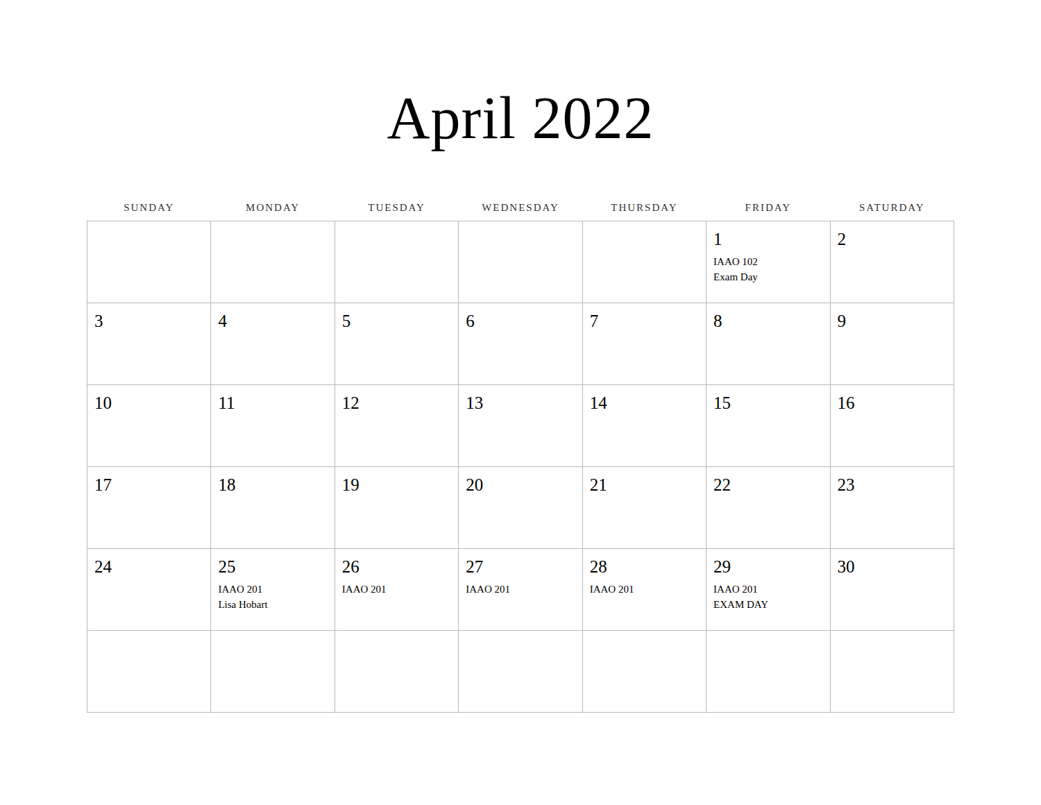April 2022
| Sunday | Monday | Tuesday | Wednesday | Thursday | Friday | Saturday |
| --- | --- | --- | --- | --- | --- | --- |
| | | | | | 1 IAAO 102 Exam Day | 2 |
| 3 | 4 | 5 | 6 | 7 | 8 | 9 |
| 10 | 11 | 12 | 13 | 14 | 15 | 16 |
| 17 | 18 | 19 | 20 | 21 | 22 | 23 |
| 24 | 25 IAAO 201 Lisa Hobart | 26 IAAO 201 | 27 IAAO 201 | 28 IAAO 201 | 29 IAAO 201 EXAM DAY | 30 |